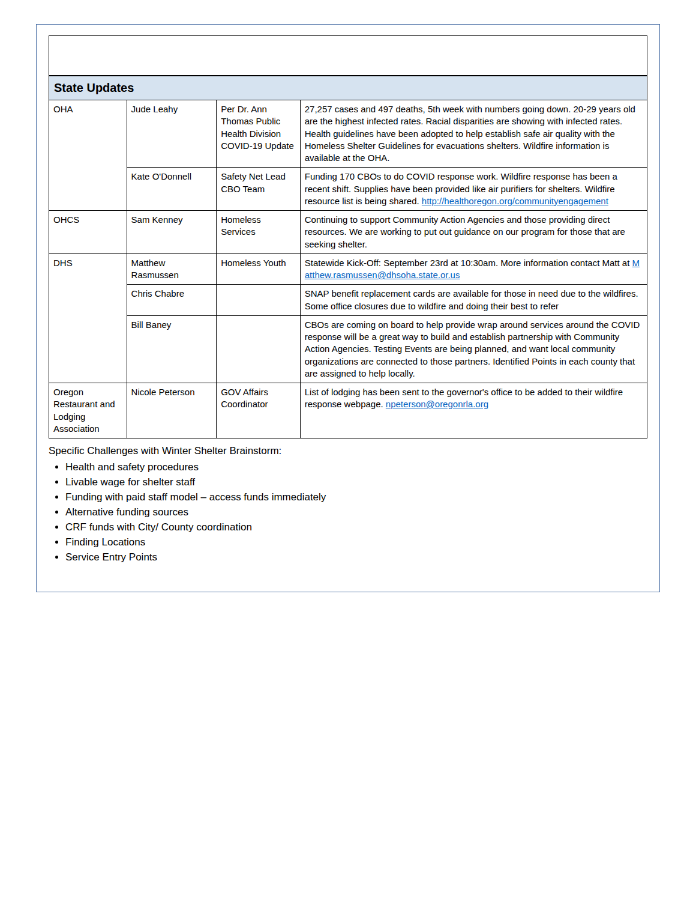| State Updates |
| OHA | Jude Leahy | Per Dr. Ann Thomas Public Health Division COVID-19 Update | 27,257 cases and 497 deaths, 5th week with numbers going down. 20-29 years old are the highest infected rates. Racial disparities are showing with infected rates. Health guidelines have been adopted to help establish safe air quality with the Homeless Shelter Guidelines for evacuations shelters. Wildfire information is available at the OHA. |
| Kate O'Donnell | Safety Net Lead CBO Team | Funding 170 CBOs to do COVID response work. Wildfire response has been a recent shift. Supplies have been provided like air purifiers for shelters. Wildfire resource list is being shared. http://healthoregon.org/communityengagement |
| OHCS | Sam Kenney | Homeless Services | Continuing to support Community Action Agencies and those providing direct resources. We are working to put out guidance on our program for those that are seeking shelter. |
| DHS | Matthew Rasmussen | Homeless Youth | Statewide Kick-Off: September 23rd at 10:30am. More information contact Matt at Matthew.rasmussen@dhsoha.state.or.us |
| Chris Chabre | | SNAP benefit replacement cards are available for those in need due to the wildfires. Some office closures due to wildfire and doing their best to refer |
| Bill Baney | | CBOs are coming on board to help provide wrap around services around the COVID response will be a great way to build and establish partnership with Community Action Agencies. Testing Events are being planned, and want local community organizations are connected to those partners. Identified Points in each county that are assigned to help locally. |
| Oregon Restaurant and Lodging Association | Nicole Peterson | GOV Affairs Coordinator | List of lodging has been sent to the governor's office to be added to their wildfire response webpage. npeterson@oregonrla.org |
Specific Challenges with Winter Shelter Brainstorm:
Health and safety procedures
Livable wage for shelter staff
Funding with paid staff model – access funds immediately
Alternative funding sources
CRF funds with City/ County coordination
Finding Locations
Service Entry Points